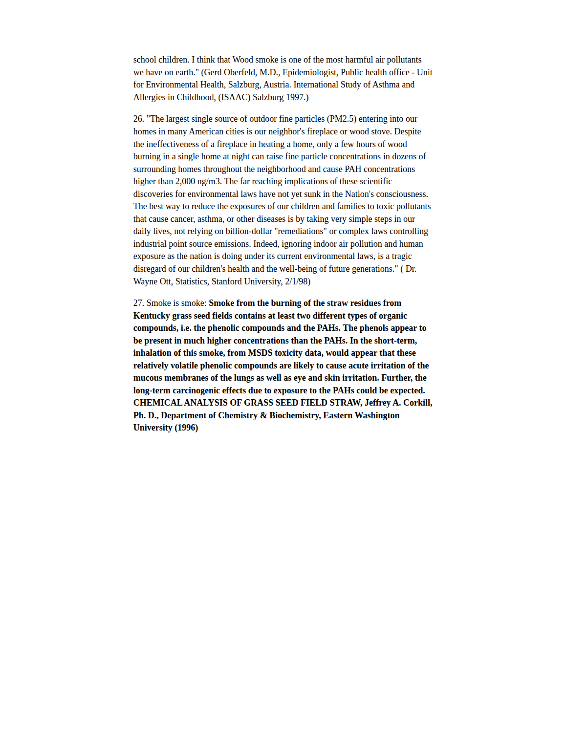school children. I think that Wood smoke is one of the most harmful air pollutants we have on earth." (Gerd Oberfeld, M.D., Epidemiologist, Public health office - Unit for Environmental Health, Salzburg, Austria. International Study of Asthma and Allergies in Childhood, (ISAAC) Salzburg 1997.)
26. "The largest single source of outdoor fine particles (PM2.5) entering into our homes in many American cities is our neighbor's fireplace or wood stove. Despite the ineffectiveness of a fireplace in heating a home, only a few hours of wood burning in a single home at night can raise fine particle concentrations in dozens of surrounding homes throughout the neighborhood and cause PAH concentrations higher than 2,000 ng/m3. The far reaching implications of these scientific discoveries for environmental laws have not yet sunk in the Nation's consciousness. The best way to reduce the exposures of our children and families to toxic pollutants that cause cancer, asthma, or other diseases is by taking very simple steps in our daily lives, not relying on billion-dollar "remediations" or complex laws controlling industrial point source emissions. Indeed, ignoring indoor air pollution and human exposure as the nation is doing under its current environmental laws, is a tragic disregard of our children's health and the well-being of future generations." ( Dr. Wayne Ott, Statistics, Stanford University, 2/1/98)
27. Smoke is smoke: Smoke from the burning of the straw residues from Kentucky grass seed fields contains at least two different types of organic compounds, i.e. the phenolic compounds and the PAHs. The phenols appear to be present in much higher concentrations than the PAHs. In the short-term, inhalation of this smoke, from MSDS toxicity data, would appear that these relatively volatile phenolic compounds are likely to cause acute irritation of the mucous membranes of the lungs as well as eye and skin irritation. Further, the long-term carcinogenic effects due to exposure to the PAHs could be expected. CHEMICAL ANALYSIS OF GRASS SEED FIELD STRAW, Jeffrey A. Corkill, Ph. D., Department of Chemistry & Biochemistry, Eastern Washington University (1996)